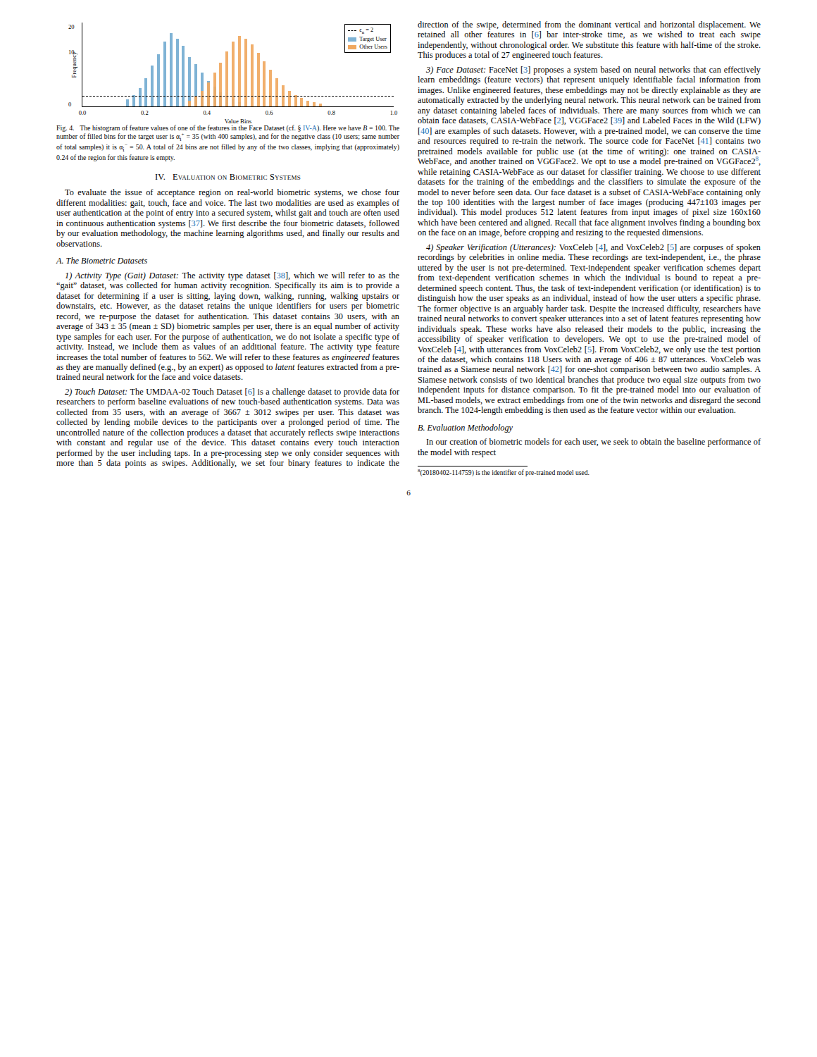Frequency
20
10
0
εn = 2
Target User
Other Users
0.0
0.2
0.4
0.6
0.8
1.0
Value Bins
Fig. 4. The histogram of feature values of one of the features in the Face Dataset (cf. § IV-A). Here we have B = 100. The number of filled bins for the target user is αi+ = 35 (with 400 samples), and for the negative class (10 users; same number of total samples) it is αi− = 50. A total of 24 bins are not filled by any of the two classes, implying that (approximately) 0.24 of the region for this feature is empty.
IV. Evaluation on Biometric Systems
To evaluate the issue of acceptance region on real-world biometric systems, we chose four different modalities: gait, touch, face and voice. The last two modalities are used as examples of user authentication at the point of entry into a secured system, whilst gait and touch are often used in continuous authentication systems [37]. We first describe the four biometric datasets, followed by our evaluation methodology, the machine learning algorithms used, and finally our results and observations.
A. The Biometric Datasets
1) Activity Type (Gait) Dataset: The activity type dataset [38], which we will refer to as the “gait” dataset, was collected for human activity recognition. Specifically its aim is to provide a dataset for determining if a user is sitting, laying down, walking, running, walking upstairs or downstairs, etc. However, as the dataset retains the unique identifiers for users per biometric record, we re-purpose the dataset for authentication. This dataset contains 30 users, with an average of 343 ± 35 (mean ± SD) biometric samples per user, there is an equal number of activity type samples for each user. For the purpose of authentication, we do not isolate a specific type of activity. Instead, we include them as values of an additional feature. The activity type feature increases the total number of features to 562. We will refer to these features as engineered features as they are manually defined (e.g., by an expert) as opposed to latent features extracted from a pre-trained neural network for the face and voice datasets.
2) Touch Dataset: The UMDAA-02 Touch Dataset [6] is a challenge dataset to provide data for researchers to perform baseline evaluations of new touch-based authentication systems. Data was collected from 35 users, with an average of 3667 ± 3012 swipes per user. This dataset was collected by lending mobile devices to the participants over a prolonged period of time. The uncontrolled nature of the collection produces a dataset that accurately reflects swipe interactions with constant and regular use of the device. This dataset contains every touch interaction performed by the user including taps. In a pre-processing step we only consider sequences with more than 5 data points as swipes. Additionally, we set four binary features to indicate the direction of the swipe, determined from the dominant vertical and horizontal displacement. We retained all other features in [6] bar inter-stroke time, as we wished to treat each swipe independently, without chronological order. We substitute this feature with half-time of the stroke. This produces a total of 27 engineered touch features.
3) Face Dataset: FaceNet [3] proposes a system based on neural networks that can effectively learn embeddings (feature vectors) that represent uniquely identifiable facial information from images. Unlike engineered features, these embeddings may not be directly explainable as they are automatically extracted by the underlying neural network. This neural network can be trained from any dataset containing labeled faces of individuals. There are many sources from which we can obtain face datasets, CASIA-WebFace [2], VGGFace2 [39] and Labeled Faces in the Wild (LFW) [40] are examples of such datasets. However, with a pre-trained model, we can conserve the time and resources required to re-train the network. The source code for FaceNet [41] contains two pretrained models available for public use (at the time of writing): one trained on CASIA-WebFace, and another trained on VGGFace2. We opt to use a model pre-trained on VGGFace28, while retaining CASIA-WebFace as our dataset for classifier training. We choose to use different datasets for the training of the embeddings and the classifiers to simulate the exposure of the model to never before seen data. Our face dataset is a subset of CASIA-WebFace containing only the top 100 identities with the largest number of face images (producing 447±103 images per individual). This model produces 512 latent features from input images of pixel size 160x160 which have been centered and aligned. Recall that face alignment involves finding a bounding box on the face on an image, before cropping and resizing to the requested dimensions.
4) Speaker Verification (Utterances): VoxCeleb [4], and VoxCeleb2 [5] are corpuses of spoken recordings by celebrities in online media. These recordings are text-independent, i.e., the phrase uttered by the user is not pre-determined. Text-independent speaker verification schemes depart from text-dependent verification schemes in which the individual is bound to repeat a pre-determined speech content. Thus, the task of text-independent verification (or identification) is to distinguish how the user speaks as an individual, instead of how the user utters a specific phrase. The former objective is an arguably harder task. Despite the increased difficulty, researchers have trained neural networks to convert speaker utterances into a set of latent features representing how individuals speak. These works have also released their models to the public, increasing the accessibility of speaker verification to developers. We opt to use the pre-trained model of VoxCeleb [4], with utterances from VoxCeleb2 [5]. From VoxCeleb2, we only use the test portion of the dataset, which contains 118 Users with an average of 406 ± 87 utterances. VoxCeleb was trained as a Siamese neural network [42] for one-shot comparison between two audio samples. A Siamese network consists of two identical branches that produce two equal size outputs from two independent inputs for distance comparison. To fit the pre-trained model into our evaluation of ML-based models, we extract embeddings from one of the twin networks and disregard the second branch. The 1024-length embedding is then used as the feature vector within our evaluation.
B. Evaluation Methodology
In our creation of biometric models for each user, we seek to obtain the baseline performance of the model with respect
8(20180402-114759) is the identifier of pre-trained model used.
6